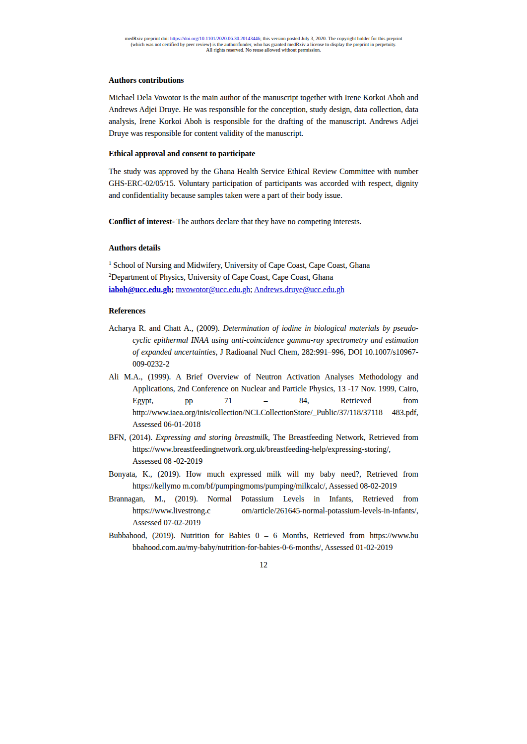medRxiv preprint doi: https://doi.org/10.1101/2020.06.30.20143446; this version posted July 3, 2020. The copyright holder for this preprint
(which was not certified by peer review) is the author/funder, who has granted medRxiv a license to display the preprint in perpetuity.
All rights reserved. No reuse allowed without permission.
Authors contributions
Michael Dela Vowotor is the main author of the manuscript together with Irene Korkoi Aboh and Andrews Adjei Druye. He was responsible for the conception, study design, data collection, data analysis, Irene Korkoi Aboh is responsible for the drafting of the manuscript. Andrews Adjei Druye was responsible for content validity of the manuscript.
Ethical approval and consent to participate
The study was approved by the Ghana Health Service Ethical Review Committee with number GHS-ERC-02/05/15. Voluntary participation of participants was accorded with respect, dignity and confidentiality because samples taken were a part of their body issue.
Conflict of interest- The authors declare that they have no competing interests.
Authors details
1 School of Nursing and Midwifery, University of Cape Coast, Cape Coast, Ghana
2Department of Physics, University of Cape Coast, Cape Coast, Ghana
iaboh@ucc.edu.gh; mvowotor@ucc.edu.gh; Andrews.druye@ucc.edu.gh
References
Acharya R. and Chatt A., (2009). Determination of iodine in biological materials by pseudo-cyclic epithermal INAA using anti-coincidence gamma-ray spectrometry and estimation of expanded uncertainties, J Radioanal Nucl Chem, 282:991–996, DOI 10.1007/s10967-009-0232-2
Ali M.A., (1999). A Brief Overview of Neutron Activation Analyses Methodology and Applications, 2nd Conference on Nuclear and Particle Physics, 13 -17 Nov. 1999, Cairo, Egypt, pp 71 – 84, Retrieved from http://www.iaea.org/inis/collection/NCLCollectionStore/_Public/37/118/37118 483.pdf, Assessed 06-01-2018
BFN, (2014). Expressing and storing breastmilk, The Breastfeeding Network, Retrieved from https://www.breastfeedingnetwork.org.uk/breastfeeding-help/expressing-storing/, Assessed 08 -02-2019
Bonyata, K., (2019). How much expressed milk will my baby need?, Retrieved from https://kellymo m.com/bf/pumpingmoms/pumping/milkcalc/, Assessed 08-02-2019
Brannagan, M., (2019). Normal Potassium Levels in Infants, Retrieved from https://www.livestrong.c om/article/261645-normal-potassium-levels-in-infants/, Assessed 07-02-2019
Bubbahood, (2019). Nutrition for Babies 0 – 6 Months, Retrieved from https://www.bu bbahood.com.au/my-baby/nutrition-for-babies-0-6-months/, Assessed 01-02-2019
12